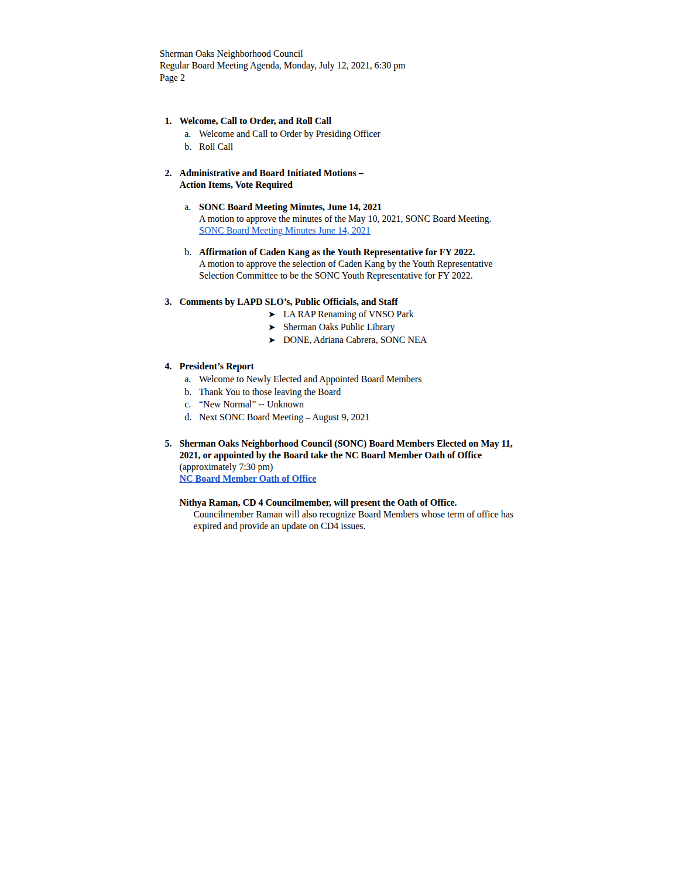Sherman Oaks Neighborhood Council
Regular Board Meeting Agenda, Monday, July 12, 2021, 6:30 pm
Page 2
Welcome, Call to Order, and Roll Call
Welcome and Call to Order by Presiding Officer
Roll Call
Administrative and Board Initiated Motions –
Action Items, Vote Required
SONC Board Meeting Minutes, June 14, 2021
A motion to approve the minutes of the May 10, 2021, SONC Board Meeting.
SONC Board Meeting Minutes June 14, 2021
Affirmation of Caden Kang as the Youth Representative for FY 2022.
A motion to approve the selection of Caden Kang by the Youth Representative Selection Committee to be the SONC Youth Representative for FY 2022.
Comments by LAPD SLO’s, Public Officials, and Staff
LA RAP Renaming of VNSO Park
Sherman Oaks Public Library
DONE, Adriana Cabrera, SONC NEA
President’s Report
Welcome to Newly Elected and Appointed Board Members
Thank You to those leaving the Board
“New Normal” -- Unknown
Next SONC Board Meeting – August 9, 2021
Sherman Oaks Neighborhood Council (SONC) Board Members Elected on May 11, 2021, or appointed by the Board take the NC Board Member Oath of Office (approximately 7:30 pm)
NC Board Member Oath of Office
Nithya Raman, CD 4 Councilmember, will present the Oath of Office.
Councilmember Raman will also recognize Board Members whose term of office has expired and provide an update on CD4 issues.